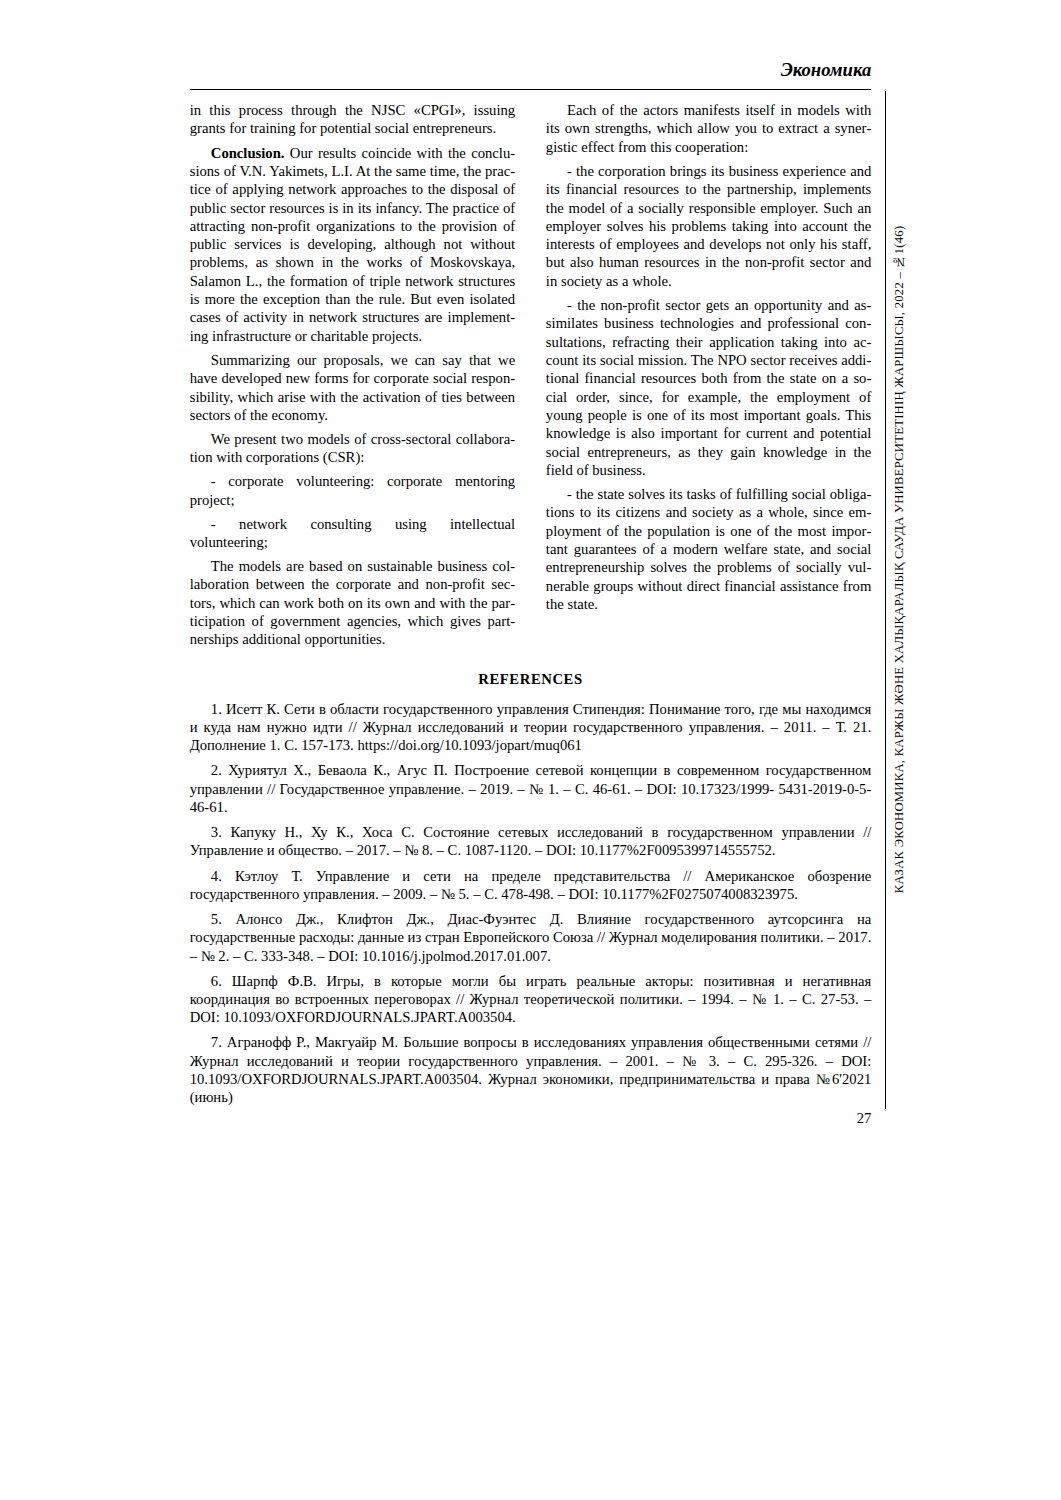Экономика
КАЗАК ЭКОНОМИКА, КАРЖЫ ЖӘНЕ ХАЛЫҚАРАЛЫҚ САУДА УНИВЕРСИТЕТІНІҢ ЖАРШЫСЫ, 2022 – №1(46)
in this process through the NJSC «CPGI», issuing grants for training for potential social entrepreneurs.
Conclusion. Our results coincide with the conclusions of V.N. Yakimets, L.I. At the same time, the practice of applying network approaches to the disposal of public sector resources is in its infancy. The practice of attracting non-profit organizations to the provision of public services is developing, although not without problems, as shown in the works of Moskovskaya, Salamon L., the formation of triple network structures is more the exception than the rule. But even isolated cases of activity in network structures are implementing infrastructure or charitable projects.
Summarizing our proposals, we can say that we have developed new forms for corporate social responsibility, which arise with the activation of ties between sectors of the economy.
We present two models of cross-sectoral collaboration with corporations (CSR):
- corporate volunteering: corporate mentoring project;
- network consulting using intellectual volunteering;
The models are based on sustainable business collaboration between the corporate and non-profit sectors, which can work both on its own and with the participation of government agencies, which gives partnerships additional opportunities.
Each of the actors manifests itself in models with its own strengths, which allow you to extract a synergistic effect from this cooperation:
- the corporation brings its business experience and its financial resources to the partnership, implements the model of a socially responsible employer. Such an employer solves his problems taking into account the interests of employees and develops not only his staff, but also human resources in the non-profit sector and in society as a whole.
- the non-profit sector gets an opportunity and assimilates business technologies and professional consultations, refracting their application taking into account its social mission. The NPO sector receives additional financial resources both from the state on a social order, since, for example, the employment of young people is one of its most important goals. This knowledge is also important for current and potential social entrepreneurs, as they gain knowledge in the field of business.
- the state solves its tasks of fulfilling social obligations to its citizens and society as a whole, since employment of the population is one of the most important guarantees of a modern welfare state, and social entrepreneurship solves the problems of socially vulnerable groups without direct financial assistance from the state.
REFERENCES
1. Исетт К. Сети в области государственного управления Стипендия: Понимание того, где мы находимся и куда нам нужно идти // Журнал исследований и теории государственного управления. – 2011. – Т. 21. Дополнение 1. С. 157-173. https://doi.org/10.1093/jopart/muq061
2. Хуриятул Х., Беваола К., Агус П. Построение сетевой концепции в современном государственном управлении // Государственное управление. – 2019. – № 1. – С. 46-61. – DOI: 10.17323/1999- 5431-2019-0-5-46-61.
3. Капуку Н., Ху К., Хоса С. Состояние сетевых исследований в государственном управлении // Управление и общество. – 2017. – № 8. – С. 1087-1120. – DOI: 10.1177%2F0095399714555752.
4. Кэтлоу Т. Управление и сети на пределе представительства // Американское обозрение государственного управления. – 2009. – № 5. – С. 478-498. – DOI: 10.1177%2F0275074008323975.
5. Алонсо Дж., Клифтон Дж., Диас-Фуэнтес Д. Влияние государственного аутсорсинга на государственные расходы: данные из стран Европейского Союза // Журнал моделирования политики. – 2017. – № 2. – С. 333-348. – DOI: 10.1016/j.jpolmod.2017.01.007.
6. Шарпф Ф.В. Игры, в которые могли бы играть реальные акторы: позитивная и негативная координация во встроенных переговорах // Журнал теоретической политики. – 1994. – № 1. – С. 27-53. – DOI: 10.1093/OXFORDJOURNALS.JPART.A003504.
7. Агранофф Р., Макгуайр М. Большие вопросы в исследованиях управления общественными сетями // Журнал исследований и теории государственного управления. – 2001. – № 3. – С. 295-326. – DOI: 10.1093/OXFORDJOURNALS.JPART.A003504. Журнал экономики, предпринимательства и права №6'2021 (июнь)
27